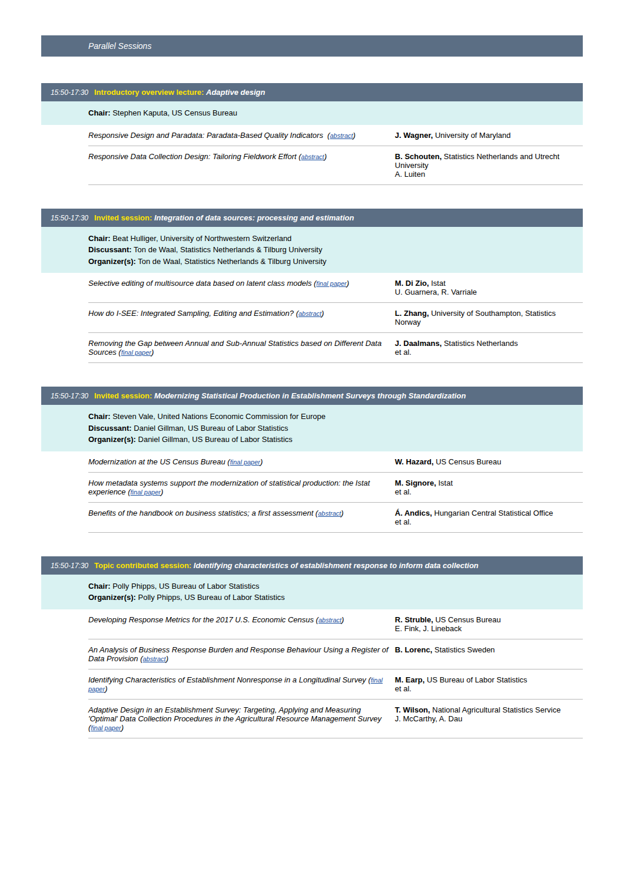Parallel Sessions
15:50-17:30
Introductory overview lecture: Adaptive design
Chair: Stephen Kaputa, US Census Bureau
| Responsive Design and Paradata: Paradata-Based Quality Indicators ( abstract ) | J. Wagner, University of Maryland |
| Responsive Data Collection Design: Tailoring Fieldwork Effort ( abstract ) | B. Schouten, Statistics Netherlands and Utrecht University A. Luiten |
15:50-17:30
Invited session: Integration of data sources: processing and estimation
Chair: Beat Hulliger, University of Northwestern Switzerland
Discussant: Ton de Waal, Statistics Netherlands & Tilburg University
Organizer(s): Ton de Waal, Statistics Netherlands & Tilburg University
| Selective editing of multisource data based on latent class models ( final paper ) | M. Di Zio, Istat U. Guarnera, R. Varriale |
| How do I-SEE: Integrated Sampling, Editing and Estimation? ( abstract ) | L. Zhang, University of Southampton, Statistics Norway |
| Removing the Gap between Annual and Sub-Annual Statistics based on Different Data Sources ( final paper ) | J. Daalmans, Statistics Netherlands et al. |
15:50-17:30
Invited session: Modernizing Statistical Production in Establishment Surveys through Standardization
Chair: Steven Vale, United Nations Economic Commission for Europe
Discussant: Daniel Gillman, US Bureau of Labor Statistics
Organizer(s): Daniel Gillman, US Bureau of Labor Statistics
| Modernization at the US Census Bureau ( final paper ) | W. Hazard, US Census Bureau |
| How metadata systems support the modernization of statistical production: the Istat experience ( final paper ) | M. Signore, Istat et al. |
| Benefits of the handbook on business statistics; a first assessment ( abstract ) | Á. Andics, Hungarian Central Statistical Office et al. |
15:50-17:30
Topic contributed session: Identifying characteristics of establishment response to inform data collection
Chair: Polly Phipps, US Bureau of Labor Statistics
Organizer(s): Polly Phipps, US Bureau of Labor Statistics
| Developing Response Metrics for the 2017 U.S. Economic Census ( abstract ) | R. Struble, US Census Bureau E. Fink, J. Lineback |
| An Analysis of Business Response Burden and Response Behaviour Using a Register of Data Provision ( abstract ) | B. Lorenc, Statistics Sweden |
| Identifying Characteristics of Establishment Nonresponse in a Longitudinal Survey ( final paper ) | M. Earp, US Bureau of Labor Statistics et al. |
| Adaptive Design in an Establishment Survey: Targeting, Applying and Measuring 'Optimal' Data Collection Procedures in the Agricultural Resource Management Survey ( final paper ) | T. Wilson, National Agricultural Statistics Service J. McCarthy, A. Dau |